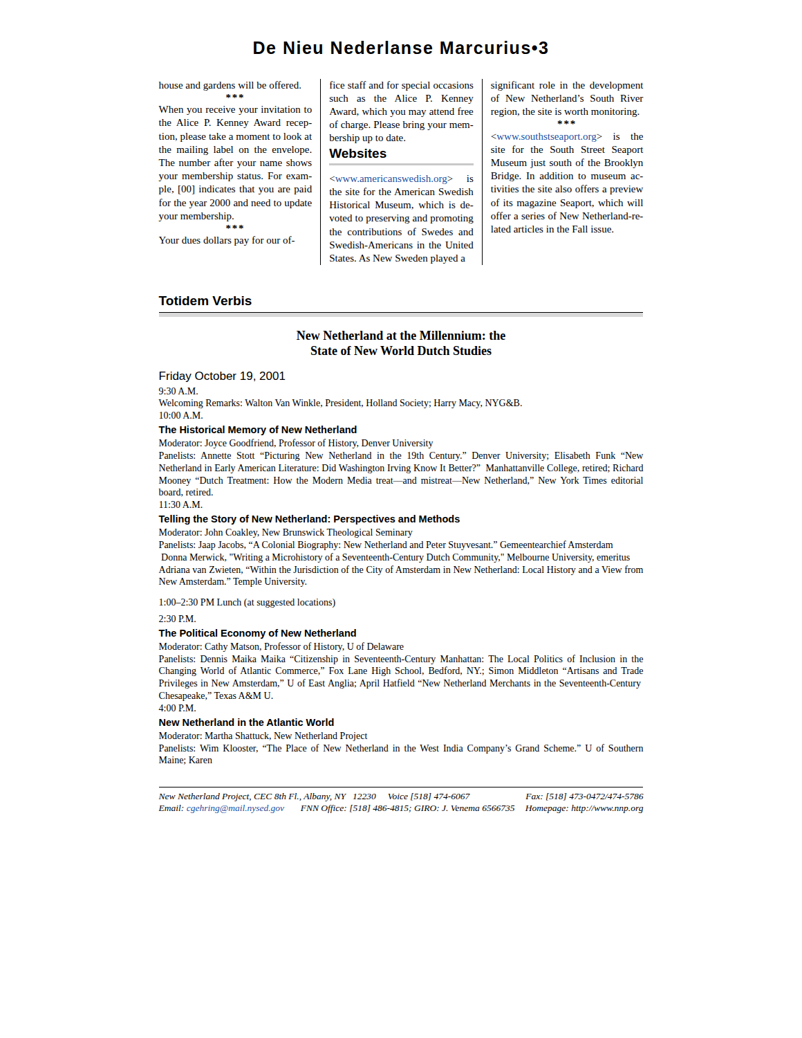De Nieu Nederlanse Marcurius•3
house and gardens will be offered.
***
When you receive your invitation to the Alice P. Kenney Award reception, please take a moment to look at the mailing label on the envelope. The number after your name shows your membership status. For example, [00] indicates that you are paid for the year 2000 and need to update your membership.
***
Your dues dollars pay for our of-
fice staff and for special occasions such as the Alice P. Kenney Award, which you may attend free of charge. Please bring your membership up to date.
Websites
<www.americanswedish.org> is the site for the American Swedish Historical Museum, which is devoted to preserving and promoting the contributions of Swedes and Swedish-Americans in the United States. As New Sweden played a
significant role in the development of New Netherland’s South River region, the site is worth monitoring.
***
<www.southstseaport.org> is the site for the South Street Seaport Museum just south of the Brooklyn Bridge. In addition to museum activities the site also offers a preview of its magazine Seaport, which will offer a series of New Netherland-related articles in the Fall issue.
Totidem Verbis
New Netherland at the Millennium: the
State of New World Dutch Studies
Friday October 19, 2001
9:30 A.M.
Welcoming Remarks: Walton Van Winkle, President, Holland Society; Harry Macy, NYG&B.
10:00 A.M.
The Historical Memory of New Netherland
Moderator: Joyce Goodfriend, Professor of History, Denver University
Panelists: Annette Stott “Picturing New Netherland in the 19th Century.” Denver University; Elisabeth Funk “New Netherland in Early American Literature: Did Washington Irving Know It Better?” Manhattanville College, retired; Richard Mooney “Dutch Treatment: How the Modern Media treat—and mistreat—New Netherland,” New York Times editorial board, retired.
11:30 A.M.
Telling the Story of New Netherland: Perspectives and Methods
Moderator: John Coakley, New Brunswick Theological Seminary
Panelists: Jaap Jacobs, “A Colonial Biography: New Netherland and Peter Stuyvesant.” Gemeentearchief Amsterdam
Donna Merwick, "Writing a Microhistory of a Seventeenth-Century Dutch Community," Melbourne University, emeritus
Adriana van Zwieten, “Within the Jurisdiction of the City of Amsterdam in New Netherland: Local History and a View from New Amsterdam.” Temple University.
1:00–2:30 PM Lunch (at suggested locations)
2:30 P.M.
The Political Economy of New Netherland
Moderator: Cathy Matson, Professor of History, U of Delaware
Panelists: Dennis Maika Maika “Citizenship in Seventeenth-Century Manhattan: The Local Politics of Inclusion in the Changing World of Atlantic Commerce,” Fox Lane High School, Bedford, NY.; Simon Middleton “Artisans and Trade Privileges in New Amsterdam,” U of East Anglia; April Hatfield “New Netherland Merchants in the Seventeenth-Century Chesapeake,” Texas A&M U.
4:00 P.M.
New Netherland in the Atlantic World
Moderator: Martha Shattuck, New Netherland Project
Panelists: Wim Klooster, “The Place of New Netherland in the West India Company’s Grand Scheme.” U of Southern Maine; Karen
New Netherland Project, CEC 8th Fl., Albany, NY 12230 Voice [518] 474-6067
Fax: [518] 473-0472/474-5786
Email: cgehring@mail.nysed.gov FNN Office: [518] 486-4815; GIRO: J. Venema 6566735
Homepage: http://www.nnp.org